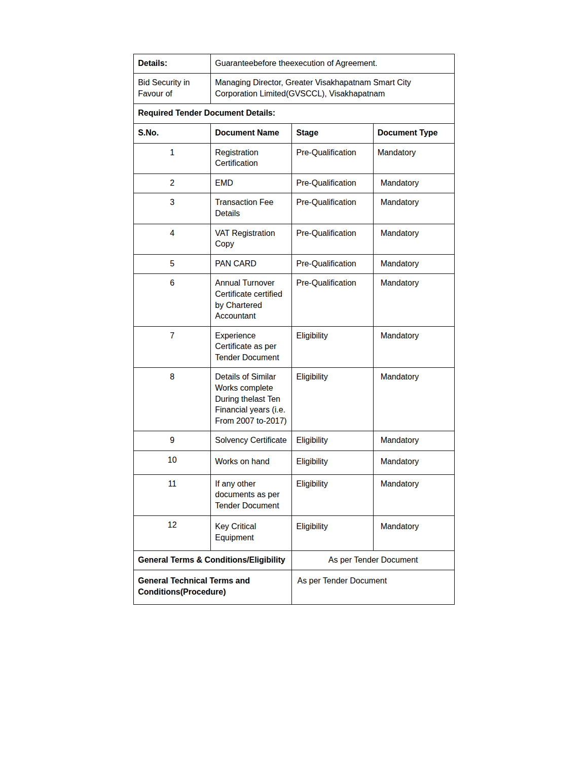| Details: | Guaranteebefore theexecution of Agreement. |
| Bid Security in Favour of | Managing Director, Greater Visakhapatnam Smart City Corporation Limited(GVSCCL), Visakhapatnam |
| Required Tender Document Details: |
| S.No. | Document Name | Stage | Document Type |
| 1 | Registration Certification | Pre-Qualification | Mandatory |
| 2 | EMD | Pre-Qualification | Mandatory |
| 3 | Transaction Fee Details | Pre-Qualification | Mandatory |
| 4 | VAT Registration Copy | Pre-Qualification | Mandatory |
| 5 | PAN CARD | Pre-Qualification | Mandatory |
| 6 | Annual Turnover Certificate certified by Chartered Accountant | Pre-Qualification | Mandatory |
| 7 | Experience Certificate as per Tender Document | Eligibility | Mandatory |
| 8 | Details of Similar Works complete During thelast Ten Financial years (i.e. From 2007 to-2017) | Eligibility | Mandatory |
| 9 | Solvency Certificate | Eligibility | Mandatory |
| 10 | Works on hand | Eligibility | Mandatory |
| 11 | If any other documents as per Tender Document | Eligibility | Mandatory |
| 12 | Key Critical Equipment | Eligibility | Mandatory |
| General Terms & Conditions/Eligibility | As per Tender Document |
| General Technical Terms and Conditions(Procedure) | As per Tender Document |